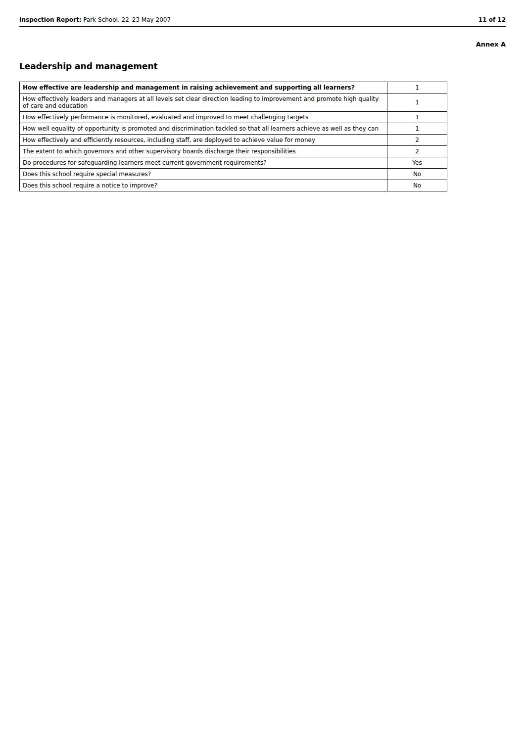Inspection Report: Park School, 22–23 May 2007
11 of 12
Annex A
Leadership and management
| How effective are leadership and management in raising achievement and supporting all learners? | 1 |
| How effectively leaders and managers at all levels set clear direction leading to improvement and promote high quality of care and education | 1 |
| How effectively performance is monitored, evaluated and improved to meet challenging targets | 1 |
| How well equality of opportunity is promoted and discrimination tackled so that all learners achieve as well as they can | 1 |
| How effectively and efficiently resources, including staff, are deployed to achieve value for money | 2 |
| The extent to which governors and other supervisory boards discharge their responsibilities | 2 |
| Do procedures for safeguarding learners meet current government requirements? | Yes |
| Does this school require special measures? | No |
| Does this school require a notice to improve? | No |